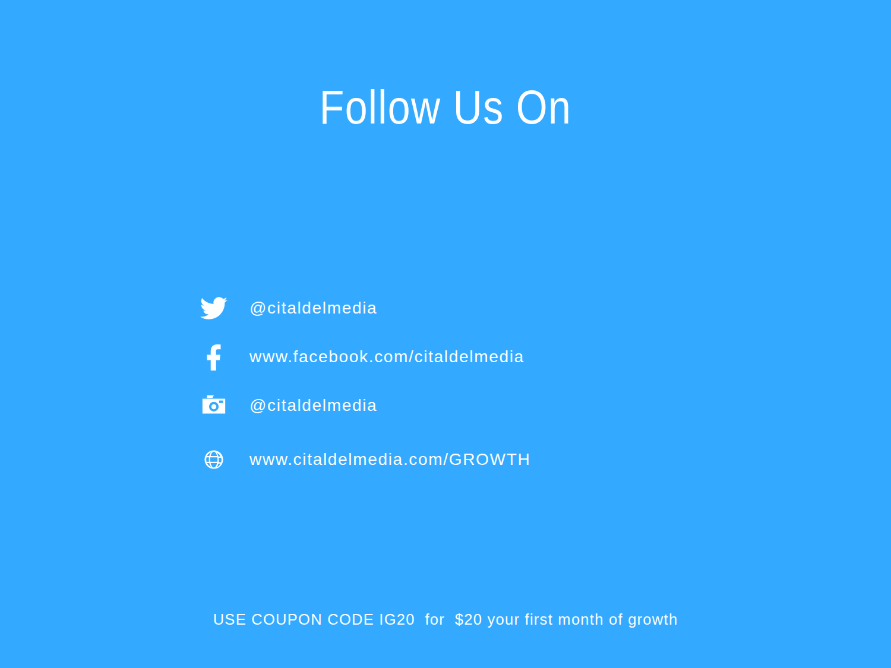Follow us on
@citaldelmedia
www.facebook.com/citaldelmedia
@citaldelmedia
www.citaldelmedia.com/GROWTH
USE COUPON CODE IG20 for $20 your first month of growth